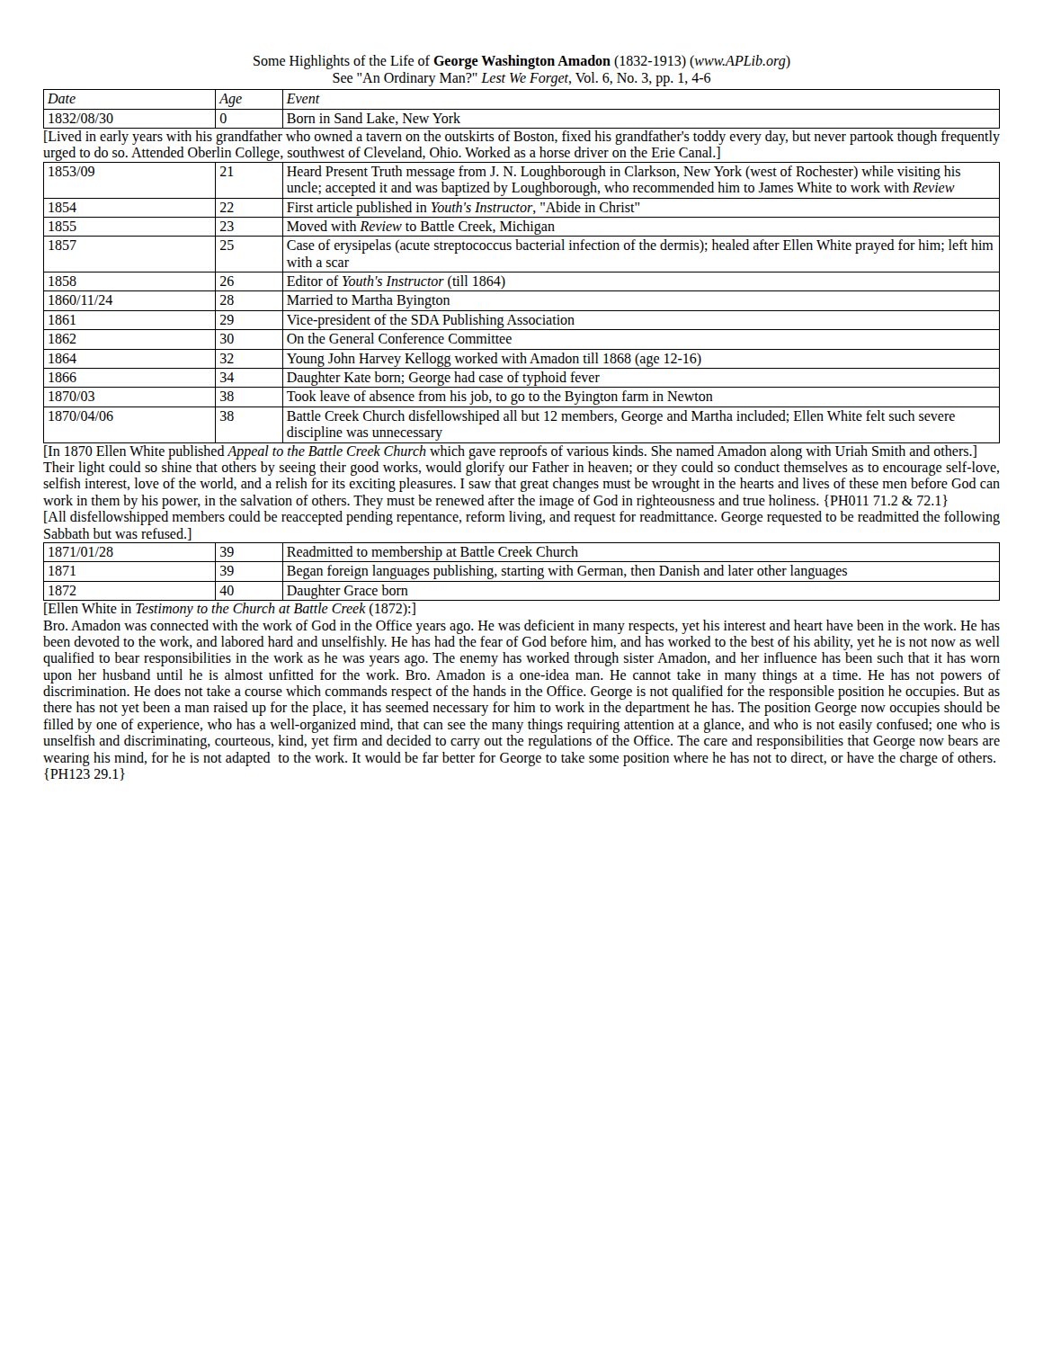Some Highlights of the Life of George Washington Amadon (1832-1913) (www.APLib.org)
See "An Ordinary Man?" Lest We Forget, Vol. 6, No. 3, pp. 1, 4-6
| Date | Age | Event |
| --- | --- | --- |
| 1832/08/30 | 0 | Born in Sand Lake, New York |
[Lived in early years with his grandfather who owned a tavern on the outskirts of Boston, fixed his grandfather's toddy every day, but never partook though frequently urged to do so. Attended Oberlin College, southwest of Cleveland, Ohio. Worked as a horse driver on the Erie Canal.]
| 1853/09 | 21 | Heard Present Truth message from J. N. Loughborough in Clarkson, New York (west of Rochester) while visiting his uncle; accepted it and was baptized by Loughborough, who recommended him to James White to work with Review |
| 1854 | 22 | First article published in Youth's Instructor , "Abide in Christ" |
| 1855 | 23 | Moved with Review to Battle Creek, Michigan |
| 1857 | 25 | Case of erysipelas (acute streptococcus bacterial infection of the dermis); healed after Ellen White prayed for him; left him with a scar |
| 1858 | 26 | Editor of Youth's Instructor (till 1864) |
| 1860/11/24 | 28 | Married to Martha Byington |
| 1861 | 29 | Vice-president of the SDA Publishing Association |
| 1862 | 30 | On the General Conference Committee |
| 1864 | 32 | Young John Harvey Kellogg worked with Amadon till 1868 (age 12-16) |
| 1866 | 34 | Daughter Kate born; George had case of typhoid fever |
| 1870/03 | 38 | Took leave of absence from his job, to go to the Byington farm in Newton |
| 1870/04/06 | 38 | Battle Creek Church disfellowshiped all but 12 members, George and Martha included; Ellen White felt such severe discipline was unnecessary |
[In 1870 Ellen White published Appeal to the Battle Creek Church which gave reproofs of various kinds. She named Amadon along with Uriah Smith and others.]
Their light could so shine that others by seeing their good works, would glorify our Father in heaven; or they could so conduct themselves as to encourage self-love, selfish interest, love of the world, and a relish for its exciting pleasures. I saw that great changes must be wrought in the hearts and lives of these men before God can work in them by his power, in the salvation of others. They must be renewed after the image of God in righteousness and true holiness. {PH011 71.2 & 72.1}
[All disfellowshipped members could be reaccepted pending repentance, reform living, and request for readmittance. George requested to be readmitted the following Sabbath but was refused.]
| 1871/01/28 | 39 | Readmitted to membership at Battle Creek Church |
| 1871 | 39 | Began foreign languages publishing, starting with German, then Danish and later other languages |
| 1872 | 40 | Daughter Grace born |
[Ellen White in Testimony to the Church at Battle Creek (1872):]
Bro. Amadon was connected with the work of God in the Office years ago. He was deficient in many respects, yet his interest and heart have been in the work. He has been devoted to the work, and labored hard and unselfishly. He has had the fear of God before him, and has worked to the best of his ability, yet he is not now as well qualified to bear responsibilities in the work as he was years ago. The enemy has worked through sister Amadon, and her influence has been such that it has worn upon her husband until he is almost unfitted for the work. Bro. Amadon is a one-idea man. He cannot take in many things at a time. He has not powers of discrimination. He does not take a course which commands respect of the hands in the Office. George is not qualified for the responsible position he occupies. But as there has not yet been a man raised up for the place, it has seemed necessary for him to work in the department he has. The position George now occupies should be filled by one of experience, who has a well-organized mind, that can see the many things requiring attention at a glance, and who is not easily confused; one who is unselfish and discriminating, courteous, kind, yet firm and decided to carry out the regulations of the Office. The care and responsibilities that George now bears are wearing his mind, for he is not adapted to the work. It would be far better for George to take some position where he has not to direct, or have the charge of others. {PH123 29.1}